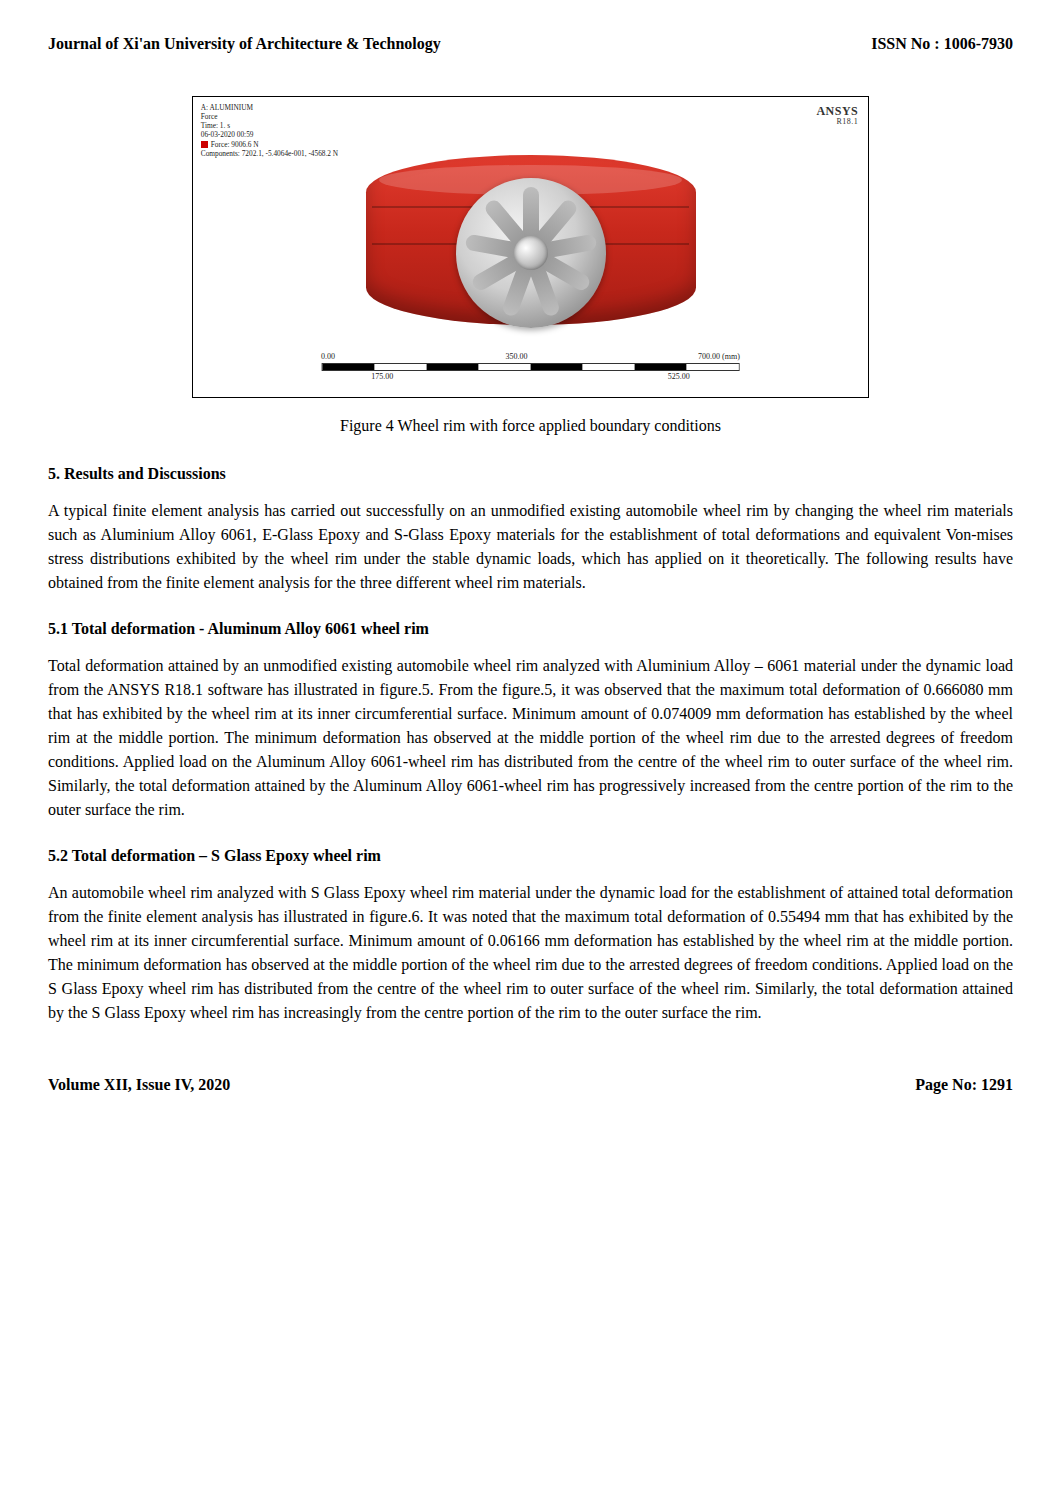Journal of Xi'an University of Architecture & Technology
ISSN No : 1006-7930
A: ALUMINIUM
Force
Time: 1. s
06-03-2020 00:59
Force: 9006.6 N
Components: 7202.1, -5.4064e-001, -4568.2 N
ANSYSR18.1
0.00350.00700.00 (mm)
175.00525.00
Figure 4 Wheel rim with force applied boundary conditions
5. Results and Discussions
A typical finite element analysis has carried out successfully on an unmodified existing automobile wheel rim by changing the wheel rim materials such as Aluminium Alloy 6061, E-Glass Epoxy and S-Glass Epoxy materials for the establishment of total deformations and equivalent Von-mises stress distributions exhibited by the wheel rim under the stable dynamic loads, which has applied on it theoretically. The following results have obtained from the finite element analysis for the three different wheel rim materials.
5.1 Total deformation - Aluminum Alloy 6061 wheel rim
Total deformation attained by an unmodified existing automobile wheel rim analyzed with Aluminium Alloy – 6061 material under the dynamic load from the ANSYS R18.1 software has illustrated in figure.5. From the figure.5, it was observed that the maximum total deformation of 0.666080 mm that has exhibited by the wheel rim at its inner circumferential surface. Minimum amount of 0.074009 mm deformation has established by the wheel rim at the middle portion. The minimum deformation has observed at the middle portion of the wheel rim due to the arrested degrees of freedom conditions. Applied load on the Aluminum Alloy 6061-wheel rim has distributed from the centre of the wheel rim to outer surface of the wheel rim. Similarly, the total deformation attained by the Aluminum Alloy 6061-wheel rim has progressively increased from the centre portion of the rim to the outer surface the rim.
5.2 Total deformation – S Glass Epoxy wheel rim
An automobile wheel rim analyzed with S Glass Epoxy wheel rim material under the dynamic load for the establishment of attained total deformation from the finite element analysis has illustrated in figure.6. It was noted that the maximum total deformation of 0.55494 mm that has exhibited by the wheel rim at its inner circumferential surface. Minimum amount of 0.06166 mm deformation has established by the wheel rim at the middle portion. The minimum deformation has observed at the middle portion of the wheel rim due to the arrested degrees of freedom conditions. Applied load on the S Glass Epoxy wheel rim has distributed from the centre of the wheel rim to outer surface of the wheel rim. Similarly, the total deformation attained by the S Glass Epoxy wheel rim has increasingly from the centre portion of the rim to the outer surface the rim.
Volume XII, Issue IV, 2020
Page No: 1291